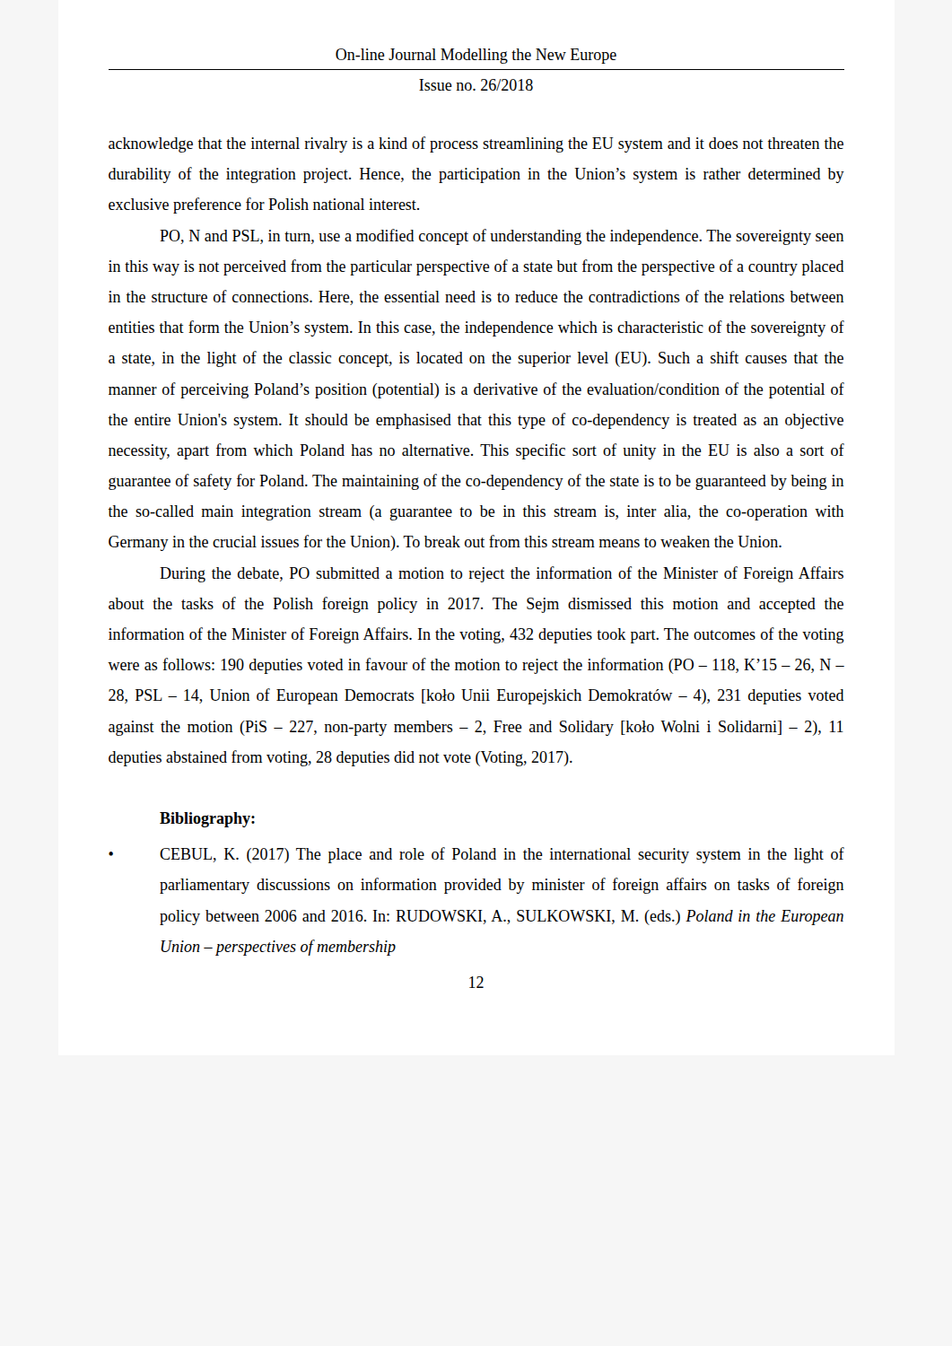On-line Journal Modelling the New Europe Issue no. 26/2018
acknowledge that the internal rivalry is a kind of process streamlining the EU system and it does not threaten the durability of the integration project. Hence, the participation in the Union’s system is rather determined by exclusive preference for Polish national interest.
PO, N and PSL, in turn, use a modified concept of understanding the independence. The sovereignty seen in this way is not perceived from the particular perspective of a state but from the perspective of a country placed in the structure of connections. Here, the essential need is to reduce the contradictions of the relations between entities that form the Union’s system. In this case, the independence which is characteristic of the sovereignty of a state, in the light of the classic concept, is located on the superior level (EU). Such a shift causes that the manner of perceiving Poland’s position (potential) is a derivative of the evaluation/condition of the potential of the entire Union's system. It should be emphasised that this type of co-dependency is treated as an objective necessity, apart from which Poland has no alternative. This specific sort of unity in the EU is also a sort of guarantee of safety for Poland. The maintaining of the co-dependency of the state is to be guaranteed by being in the so-called main integration stream (a guarantee to be in this stream is, inter alia, the co-operation with Germany in the crucial issues for the Union). To break out from this stream means to weaken the Union.
During the debate, PO submitted a motion to reject the information of the Minister of Foreign Affairs about the tasks of the Polish foreign policy in 2017. The Sejm dismissed this motion and accepted the information of the Minister of Foreign Affairs. In the voting, 432 deputies took part. The outcomes of the voting were as follows: 190 deputies voted in favour of the motion to reject the information (PO – 118, K’15 – 26, N – 28, PSL – 14, Union of European Democrats [koło Unii Europejskich Demokratów – 4), 231 deputies voted against the motion (PiS – 227, non-party members – 2, Free and Solidary [koło Wolni i Solidarni] – 2), 11 deputies abstained from voting, 28 deputies did not vote (Voting, 2017).
Bibliography:
CEBUL, K. (2017) The place and role of Poland in the international security system in the light of parliamentary discussions on information provided by minister of foreign affairs on tasks of foreign policy between 2006 and 2016. In: RUDOWSKI, A., SULKOWSKI, M. (eds.) Poland in the European Union – perspectives of membership
12